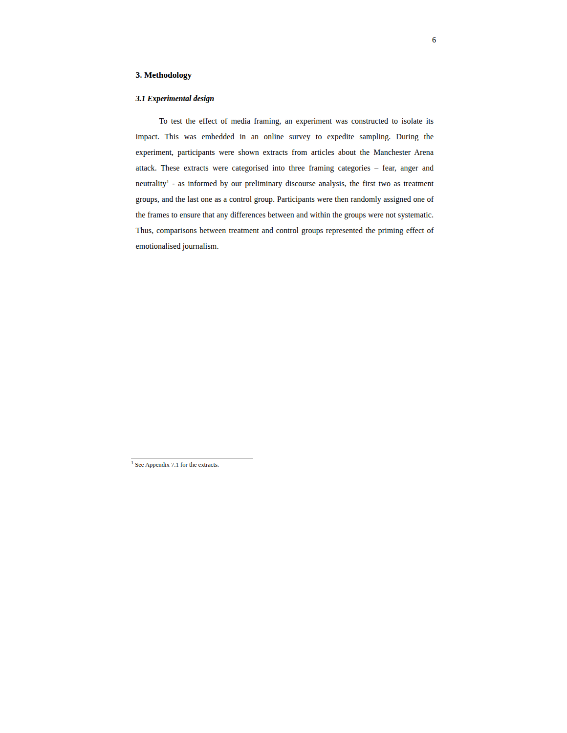6
3. Methodology
3.1 Experimental design
To test the effect of media framing, an experiment was constructed to isolate its impact. This was embedded in an online survey to expedite sampling. During the experiment, participants were shown extracts from articles about the Manchester Arena attack. These extracts were categorised into three framing categories – fear, anger and neutrality1 - as informed by our preliminary discourse analysis, the first two as treatment groups, and the last one as a control group. Participants were then randomly assigned one of the frames to ensure that any differences between and within the groups were not systematic. Thus, comparisons between treatment and control groups represented the priming effect of emotionalised journalism.
1 See Appendix 7.1 for the extracts.